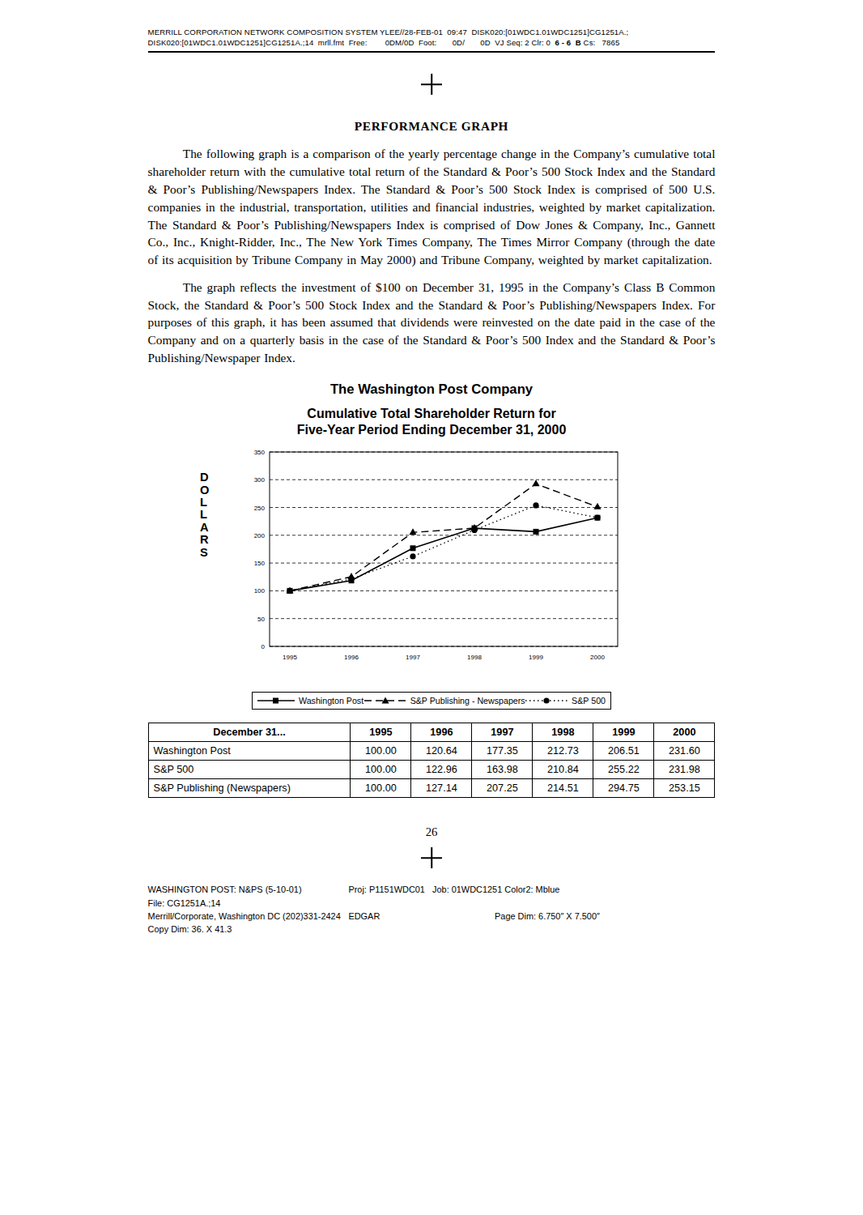MERRILL CORPORATION NETWORK COMPOSITION SYSTEM YLEE//28-FEB-01 09:47 DISK020:[01WDC1.01WDC1251]CG1251A.;
DISK020:[01WDC1.01WDC1251]CG1251A.;14 mrll.fmt Free: 0DM/0D Foot: 0D/ 0D VJ Seq: 2 Clr: 0 6 - 6 B Cs: 7865
PERFORMANCE GRAPH
The following graph is a comparison of the yearly percentage change in the Company’s cumulative total shareholder return with the cumulative total return of the Standard & Poor’s 500 Stock Index and the Standard & Poor’s Publishing/Newspapers Index. The Standard & Poor’s 500 Stock Index is comprised of 500 U.S. companies in the industrial, transportation, utilities and financial industries, weighted by market capitalization. The Standard & Poor’s Publishing/Newspapers Index is comprised of Dow Jones & Company, Inc., Gannett Co., Inc., Knight-Ridder, Inc., The New York Times Company, The Times Mirror Company (through the date of its acquisition by Tribune Company in May 2000) and Tribune Company, weighted by market capitalization.
The graph reflects the investment of $100 on December 31, 1995 in the Company’s Class B Common Stock, the Standard & Poor’s 500 Stock Index and the Standard & Poor’s Publishing/Newspapers Index. For purposes of this graph, it has been assumed that dividends were reinvested on the date paid in the case of the Company and on a quarterly basis in the case of the Standard & Poor’s 500 Index and the Standard & Poor’s Publishing/Newspaper Index.
The Washington Post Company
Cumulative Total Shareholder Return for
Five-Year Period Ending December 31, 2000
D
O
L
L
A
R
S
0 50 100 150 200 250 300 350 1995 1996 1997 1998 1999 2000
Washington Post
S&P Publishing - Newspapers
S&P 500
| December 31... | 1995 | 1996 | 1997 | 1998 | 1999 | 2000 |
| --- | --- | --- | --- | --- | --- | --- |
| Washington Post | 100.00 | 120.64 | 177.35 | 212.73 | 206.51 | 231.60 |
| S&P 500 | 100.00 | 122.96 | 163.98 | 210.84 | 255.22 | 231.98 |
| S&P Publishing (Newspapers) | 100.00 | 127.14 | 207.25 | 214.51 | 294.75 | 253.15 |
26
WASHINGTON POST: N&PS (5-10-01) Proj: P1151WDC01 Job: 01WDC1251 Color2: Mblue File: CG1251A.;14 Merrill/Corporate, Washington DC (202)331-2424 EDGAR Page Dim: 6.750″ X 7.500″ Copy Dim: 36. X 41.3